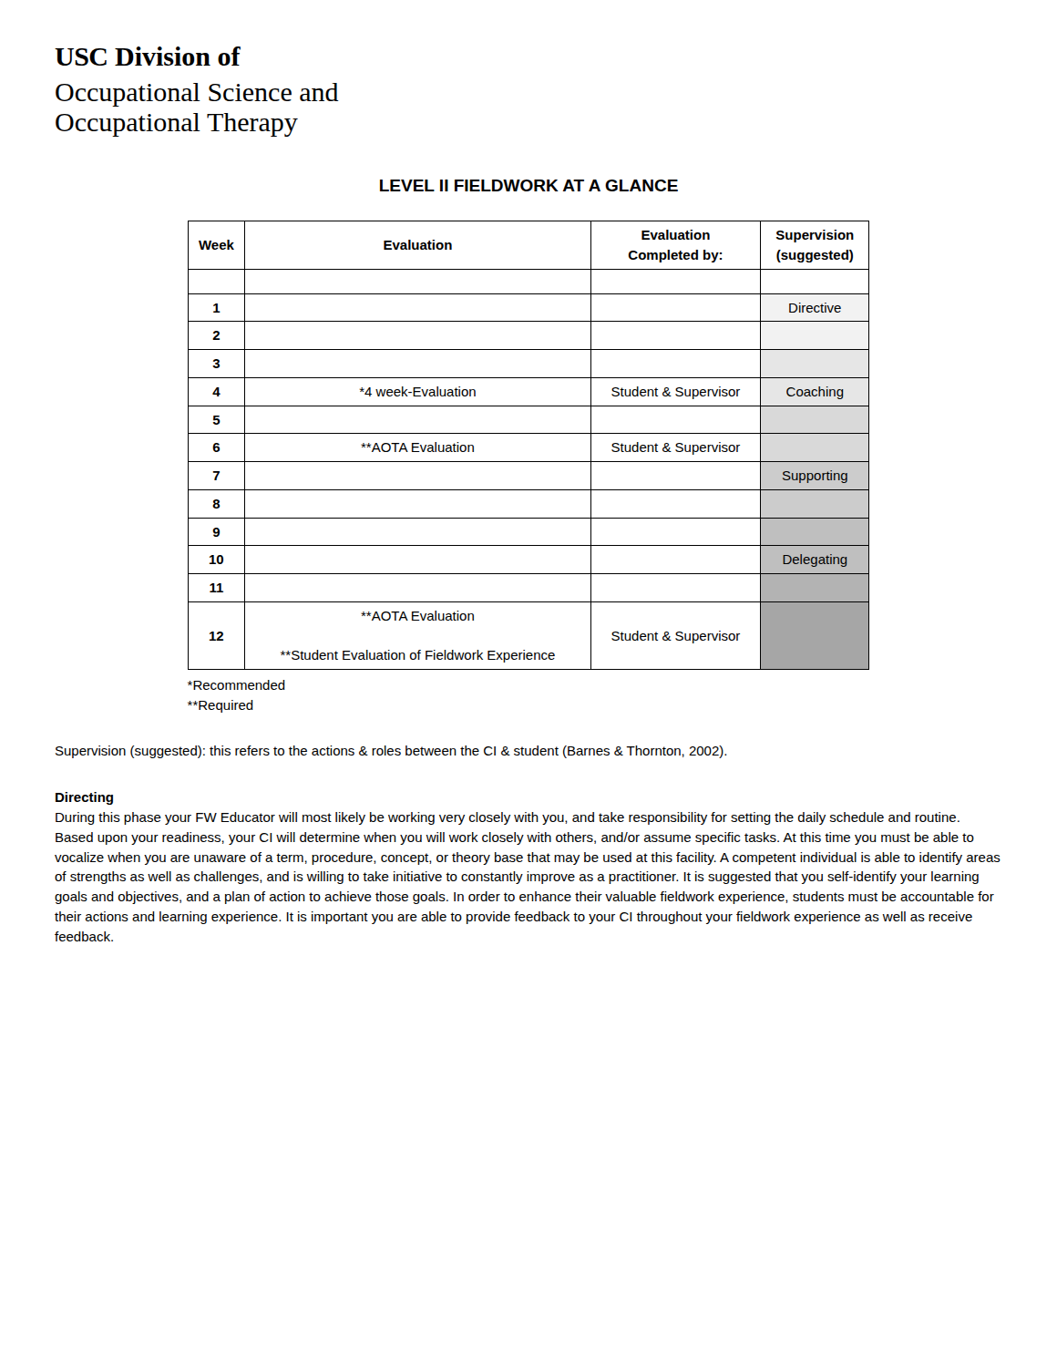USC Division of
Occupational Science and
Occupational Therapy
LEVEL II FIELDWORK AT A GLANCE
| Week | Evaluation | Evaluation Completed by: | Supervision (suggested) |
| --- | --- | --- | --- |
| 1 | | | Directive |
| 2 | | | |
| 3 | | | |
| 4 | *4 week-Evaluation | Student & Supervisor | Coaching |
| 5 | | | |
| 6 | **AOTA Evaluation | Student & Supervisor | |
| 7 | | | Supporting |
| 8 | | | |
| 9 | | | |
| 10 | | | Delegating |
| 11 | | | |
| 12 | **AOTA Evaluation **Student Evaluation of Fieldwork Experience | Student & Supervisor | |
*Recommended
**Required
Supervision (suggested): this refers to the actions & roles between the CI & student (Barnes & Thornton, 2002).
Directing
During this phase your FW Educator will most likely be working very closely with you, and take responsibility for setting the daily schedule and routine. Based upon your readiness, your CI will determine when you will work closely with others, and/or assume specific tasks. At this time you must be able to vocalize when you are unaware of a term, procedure, concept, or theory base that may be used at this facility. A competent individual is able to identify areas of strengths as well as challenges, and is willing to take initiative to constantly improve as a practitioner. It is suggested that you self-identify your learning goals and objectives, and a plan of action to achieve those goals. In order to enhance their valuable fieldwork experience, students must be accountable for their actions and learning experience. It is important you are able to provide feedback to your CI throughout your fieldwork experience as well as receive feedback.